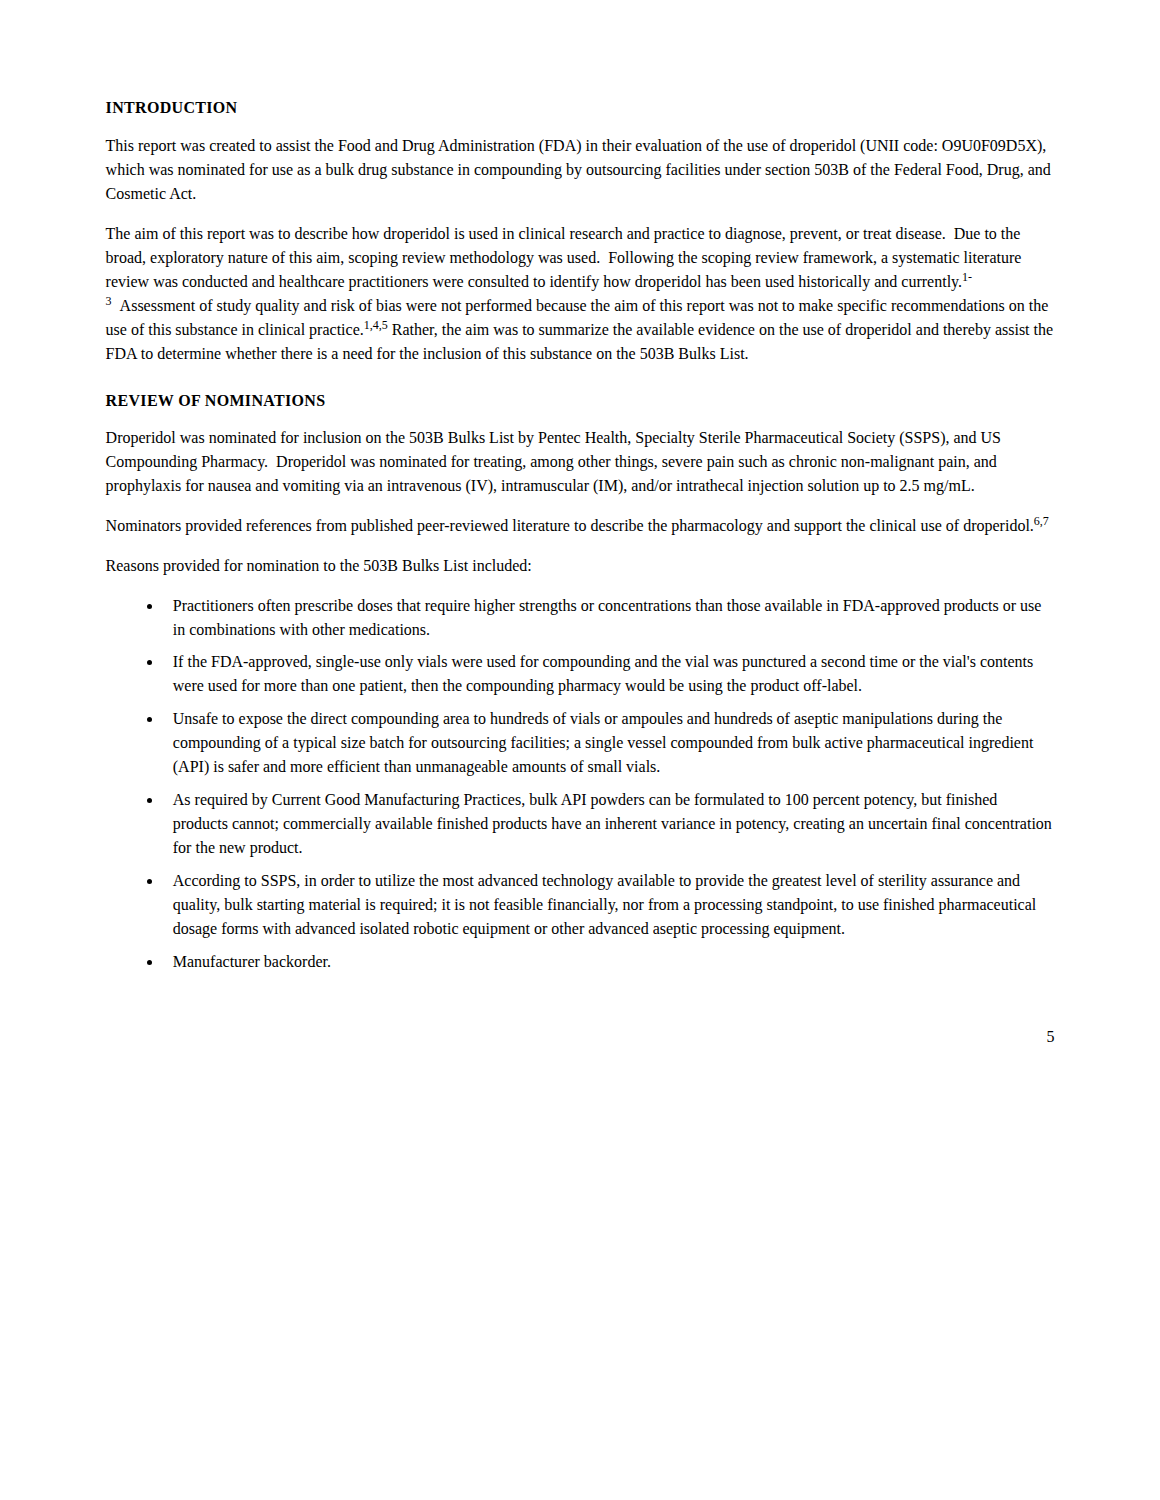INTRODUCTION
This report was created to assist the Food and Drug Administration (FDA) in their evaluation of the use of droperidol (UNII code: O9U0F09D5X), which was nominated for use as a bulk drug substance in compounding by outsourcing facilities under section 503B of the Federal Food, Drug, and Cosmetic Act.
The aim of this report was to describe how droperidol is used in clinical research and practice to diagnose, prevent, or treat disease. Due to the broad, exploratory nature of this aim, scoping review methodology was used. Following the scoping review framework, a systematic literature review was conducted and healthcare practitioners were consulted to identify how droperidol has been used historically and currently.1-3 Assessment of study quality and risk of bias were not performed because the aim of this report was not to make specific recommendations on the use of this substance in clinical practice.1,4,5 Rather, the aim was to summarize the available evidence on the use of droperidol and thereby assist the FDA to determine whether there is a need for the inclusion of this substance on the 503B Bulks List.
REVIEW OF NOMINATIONS
Droperidol was nominated for inclusion on the 503B Bulks List by Pentec Health, Specialty Sterile Pharmaceutical Society (SSPS), and US Compounding Pharmacy. Droperidol was nominated for treating, among other things, severe pain such as chronic non-malignant pain, and prophylaxis for nausea and vomiting via an intravenous (IV), intramuscular (IM), and/or intrathecal injection solution up to 2.5 mg/mL.
Nominators provided references from published peer-reviewed literature to describe the pharmacology and support the clinical use of droperidol.6,7
Reasons provided for nomination to the 503B Bulks List included:
Practitioners often prescribe doses that require higher strengths or concentrations than those available in FDA-approved products or use in combinations with other medications.
If the FDA-approved, single-use only vials were used for compounding and the vial was punctured a second time or the vial's contents were used for more than one patient, then the compounding pharmacy would be using the product off-label.
Unsafe to expose the direct compounding area to hundreds of vials or ampoules and hundreds of aseptic manipulations during the compounding of a typical size batch for outsourcing facilities; a single vessel compounded from bulk active pharmaceutical ingredient (API) is safer and more efficient than unmanageable amounts of small vials.
As required by Current Good Manufacturing Practices, bulk API powders can be formulated to 100 percent potency, but finished products cannot; commercially available finished products have an inherent variance in potency, creating an uncertain final concentration for the new product.
According to SSPS, in order to utilize the most advanced technology available to provide the greatest level of sterility assurance and quality, bulk starting material is required; it is not feasible financially, nor from a processing standpoint, to use finished pharmaceutical dosage forms with advanced isolated robotic equipment or other advanced aseptic processing equipment.
Manufacturer backorder.
5